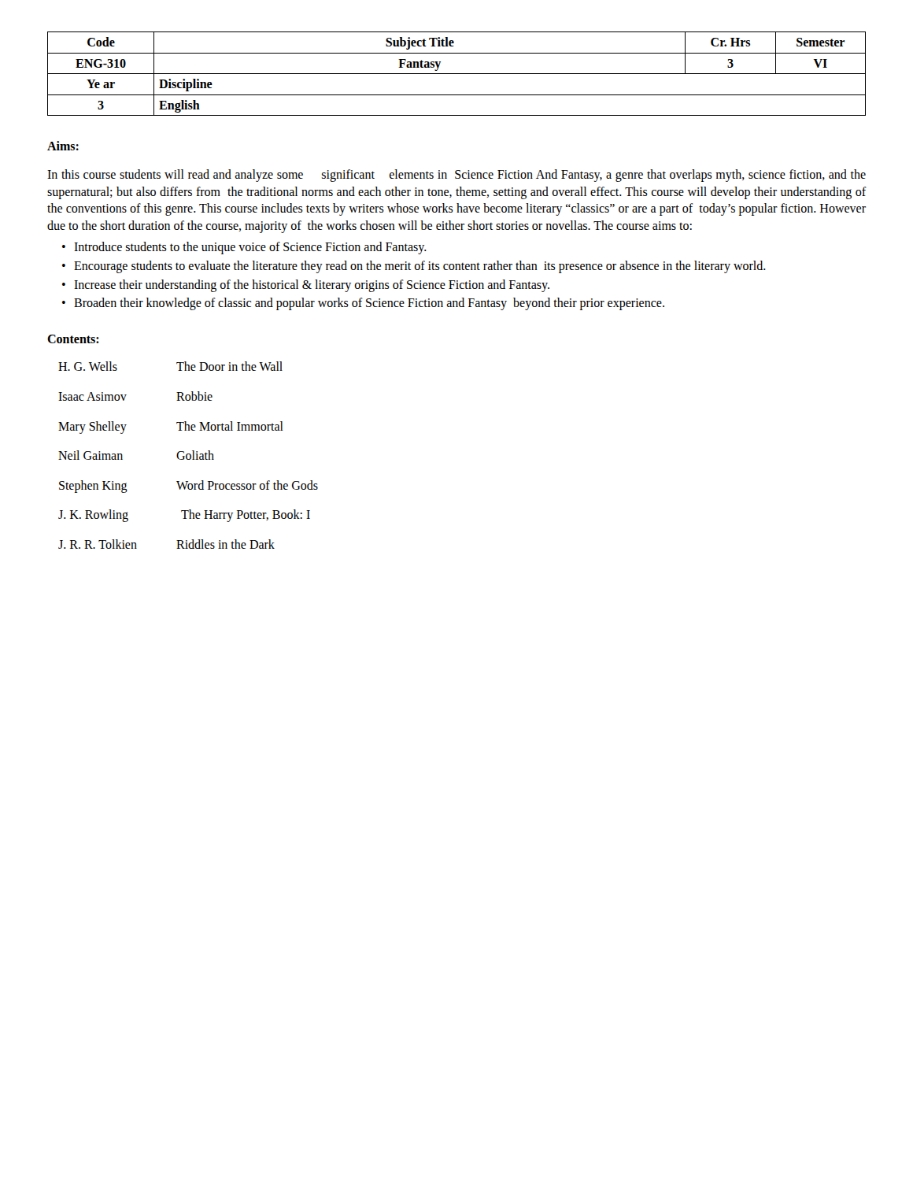| Code | Subject Title | Cr. Hrs | Semester |
| --- | --- | --- | --- |
| ENG-310 | Fantasy | 3 | VI |
| Ye ar | Discipline |
| 3 | English |
Aims:
In this course students will read and analyze some significant elements in Science Fiction And Fantasy, a genre that overlaps myth, science fiction, and the supernatural; but also differs from the traditional norms and each other in tone, theme, setting and overall effect. This course will develop their understanding of the conventions of this genre. This course includes texts by writers whose works have become literary “classics” or are a part of today’s popular fiction. However due to the short duration of the course, majority of the works chosen will be either short stories or novellas. The course aims to:
Introduce students to the unique voice of Science Fiction and Fantasy.
Encourage students to evaluate the literature they read on the merit of its content rather than its presence or absence in the literary world.
Increase their understanding of the historical & literary origins of Science Fiction and Fantasy.
Broaden their knowledge of classic and popular works of Science Fiction and Fantasy beyond their prior experience.
Contents:
H. G. Wells The Door in the Wall
Isaac Asimov Robbie
Mary Shelley The Mortal Immortal
Neil Gaiman Goliath
Stephen King Word Processor of the Gods
J. K. Rowling The Harry Potter, Book: I
J. R. R. Tolkien Riddles in the Dark